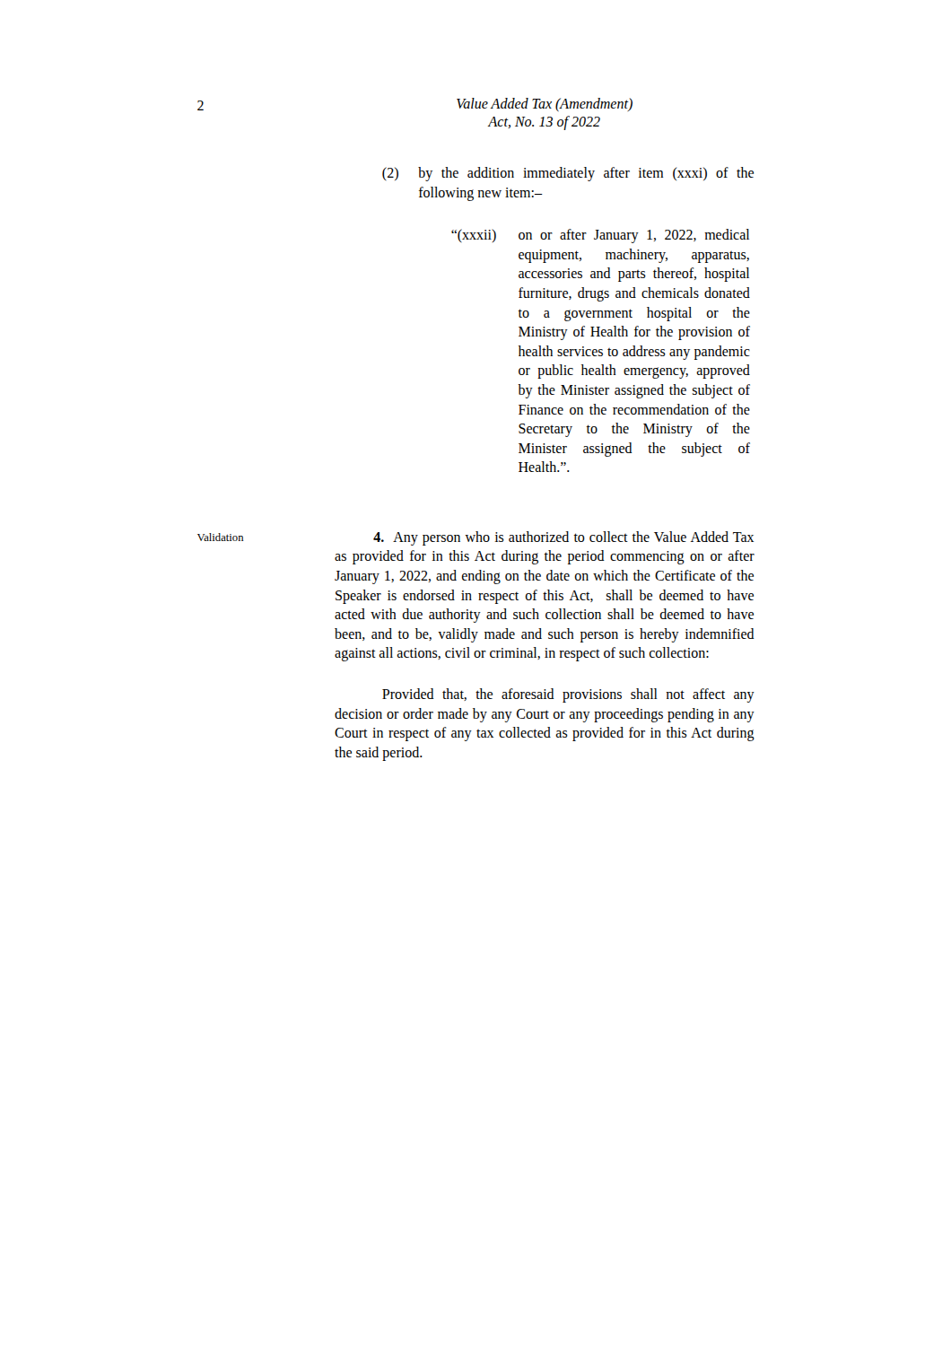2
Value Added Tax (Amendment)
Act, No. 13 of 2022
(2)
by the addition immediately after item (xxxi) of the following new item:–
“(xxxii)
on or after January 1, 2022, medical equipment, machinery, apparatus, accessories and parts thereof, hospital furniture, drugs and chemicals donated to a government hospital or the Ministry of Health for the provision of health services to address any pandemic or public health emergency, approved by the Minister assigned the subject of Finance on the recommendation of the Secretary to the Ministry of the Minister assigned the subject of Health.”.
Validation
4. Any person who is authorized to collect the Value Added Tax as provided for in this Act during the period commencing on or after January 1, 2022, and ending on the date on which the Certificate of the Speaker is endorsed in respect of this Act, shall be deemed to have acted with due authority and such collection shall be deemed to have been, and to be, validly made and such person is hereby indemnified against all actions, civil or criminal, in respect of such collection:
Provided that, the aforesaid provisions shall not affect any decision or order made by any Court or any proceedings pending in any Court in respect of any tax collected as provided for in this Act during the said period.